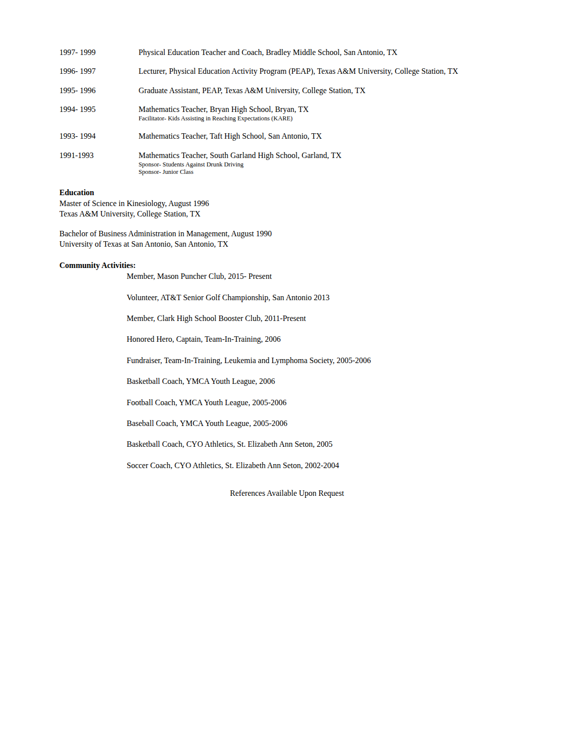1997- 1999
Physical Education Teacher and Coach, Bradley Middle School, San Antonio, TX
1996- 1997
Lecturer, Physical Education Activity Program (PEAP), Texas A&M University, College Station, TX
1995- 1996
Graduate Assistant, PEAP, Texas A&M University, College Station, TX
1994- 1995
Mathematics Teacher, Bryan High School, Bryan, TX Facilitator- Kids Assisting in Reaching Expectations (KARE)
1993- 1994
Mathematics Teacher, Taft High School, San Antonio, TX
1991-1993
Mathematics Teacher, South Garland High School, Garland, TX Sponsor- Students Against Drunk Driving Sponsor- Junior Class
Education
Master of Science in Kinesiology, August 1996
Texas A&M University, College Station, TX
Bachelor of Business Administration in Management, August 1990
University of Texas at San Antonio, San Antonio, TX
Community Activities:
Member, Mason Puncher Club, 2015- Present
Volunteer, AT&T Senior Golf Championship, San Antonio 2013
Member, Clark High School Booster Club, 2011-Present
Honored Hero, Captain, Team-In-Training, 2006
Fundraiser, Team-In-Training, Leukemia and Lymphoma Society, 2005-2006
Basketball Coach, YMCA Youth League, 2006
Football Coach, YMCA Youth League, 2005-2006
Baseball Coach, YMCA Youth League, 2005-2006
Basketball Coach, CYO Athletics, St. Elizabeth Ann Seton, 2005
Soccer Coach, CYO Athletics, St. Elizabeth Ann Seton, 2002-2004
References Available Upon Request